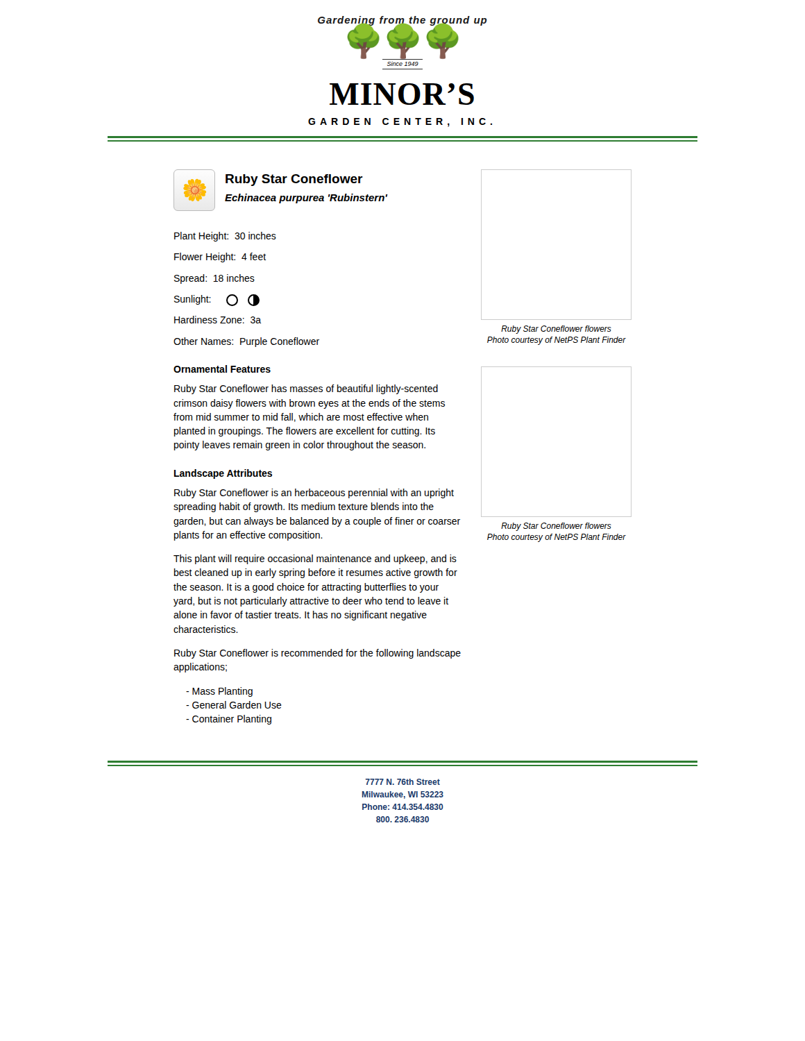Gardening from the ground up
🌳🌳🌳
Since 1949
MINOR’S
GARDEN CENTER, INC.
🌼
Ruby Star Coneflower
Echinacea purpurea 'Rubinstern'
Plant Height: 30 inches
Flower Height: 4 feet
Spread: 18 inches
Sunlight:
Hardiness Zone: 3a
Other Names: Purple Coneflower
Ornamental Features
Ruby Star Coneflower has masses of beautiful lightly-scented crimson daisy flowers with brown eyes at the ends of the stems from mid summer to mid fall, which are most effective when planted in groupings. The flowers are excellent for cutting. Its pointy leaves remain green in color throughout the season.
Landscape Attributes
Ruby Star Coneflower is an herbaceous perennial with an upright spreading habit of growth. Its medium texture blends into the garden, but can always be balanced by a couple of finer or coarser plants for an effective composition.
This plant will require occasional maintenance and upkeep, and is best cleaned up in early spring before it resumes active growth for the season. It is a good choice for attracting butterflies to your yard, but is not particularly attractive to deer who tend to leave it alone in favor of tastier treats. It has no significant negative characteristics.
Ruby Star Coneflower is recommended for the following landscape applications;
Mass Planting
General Garden Use
Container Planting
Ruby Star Coneflower flowers
Photo courtesy of NetPS Plant Finder
Ruby Star Coneflower flowers
Photo courtesy of NetPS Plant Finder
7777 N. 76th Street
Milwaukee, WI 53223
Phone: 414.354.4830
800. 236.4830